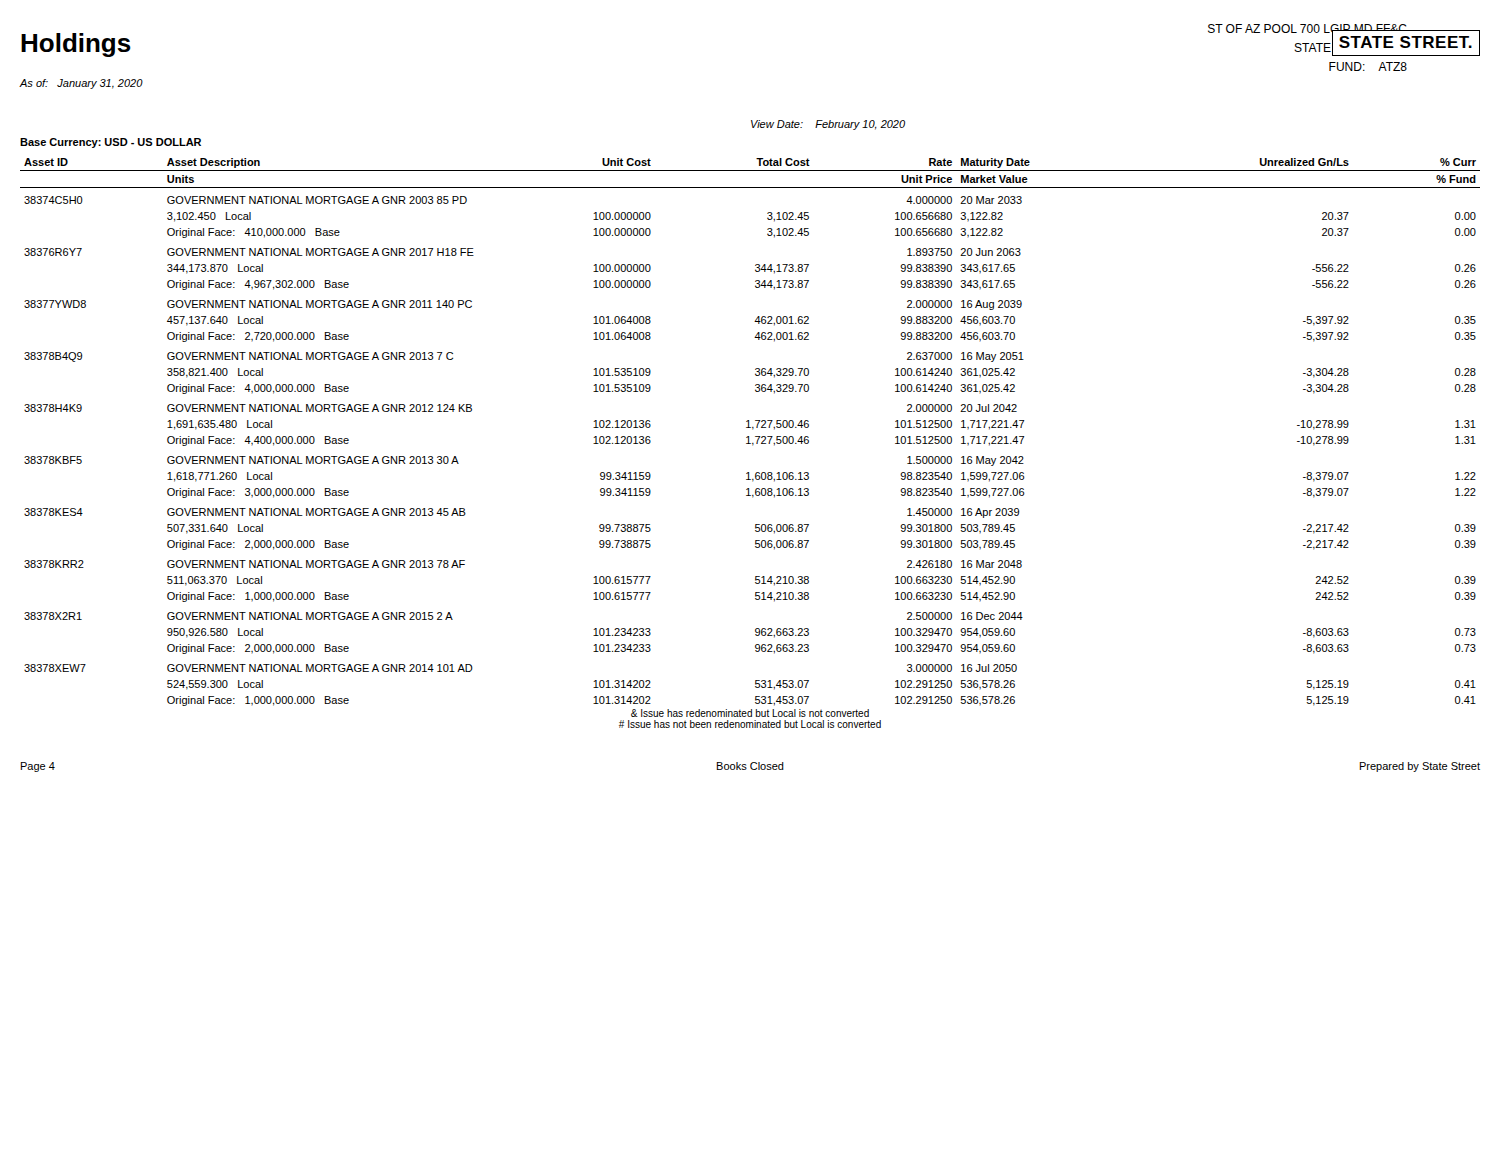Holdings
ST OF AZ POOL 700 LGIP MD FF&C
STATE OF ARIZONA
FUND: ATZ8
STATE STREET.
As of: January 31, 2020
View Date: February 10, 2020
Base Currency: USD - US DOLLAR
| Asset ID | Asset Description | Unit Cost | Total Cost | Rate | Maturity Date | Unrealized Gn/Ls | % Curr |
| --- | --- | --- | --- | --- | --- | --- | --- |
| | Units | | | Unit Price | Market Value | | % Fund |
| 38374C5H0 | GOVERNMENT NATIONAL MORTGAGE A GNR 2003 85 PD | 4.000000 | 20 Mar 2033 | | |
| | 3,102.450 Local | 100.000000 | 3,102.45 | 100.656680 | 3,122.82 | 20.37 | 0.00 |
| | Original Face: 410,000.000 Base | 100.000000 | 3,102.45 | 100.656680 | 3,122.82 | 20.37 | 0.00 |
| 38376R6Y7 | GOVERNMENT NATIONAL MORTGAGE A GNR 2017 H18 FE | 1.893750 | 20 Jun 2063 | | |
| | 344,173.870 Local | 100.000000 | 344,173.87 | 99.838390 | 343,617.65 | -556.22 | 0.26 |
| | Original Face: 4,967,302.000 Base | 100.000000 | 344,173.87 | 99.838390 | 343,617.65 | -556.22 | 0.26 |
| 38377YWD8 | GOVERNMENT NATIONAL MORTGAGE A GNR 2011 140 PC | 2.000000 | 16 Aug 2039 | | |
| | 457,137.640 Local | 101.064008 | 462,001.62 | 99.883200 | 456,603.70 | -5,397.92 | 0.35 |
| | Original Face: 2,720,000.000 Base | 101.064008 | 462,001.62 | 99.883200 | 456,603.70 | -5,397.92 | 0.35 |
| 38378B4Q9 | GOVERNMENT NATIONAL MORTGAGE A GNR 2013 7 C | 2.637000 | 16 May 2051 | | |
| | 358,821.400 Local | 101.535109 | 364,329.70 | 100.614240 | 361,025.42 | -3,304.28 | 0.28 |
| | Original Face: 4,000,000.000 Base | 101.535109 | 364,329.70 | 100.614240 | 361,025.42 | -3,304.28 | 0.28 |
| 38378H4K9 | GOVERNMENT NATIONAL MORTGAGE A GNR 2012 124 KB | 2.000000 | 20 Jul 2042 | | |
| | 1,691,635.480 Local | 102.120136 | 1,727,500.46 | 101.512500 | 1,717,221.47 | -10,278.99 | 1.31 |
| | Original Face: 4,400,000.000 Base | 102.120136 | 1,727,500.46 | 101.512500 | 1,717,221.47 | -10,278.99 | 1.31 |
| 38378KBF5 | GOVERNMENT NATIONAL MORTGAGE A GNR 2013 30 A | 1.500000 | 16 May 2042 | | |
| | 1,618,771.260 Local | 99.341159 | 1,608,106.13 | 98.823540 | 1,599,727.06 | -8,379.07 | 1.22 |
| | Original Face: 3,000,000.000 Base | 99.341159 | 1,608,106.13 | 98.823540 | 1,599,727.06 | -8,379.07 | 1.22 |
| 38378KES4 | GOVERNMENT NATIONAL MORTGAGE A GNR 2013 45 AB | 1.450000 | 16 Apr 2039 | | |
| | 507,331.640 Local | 99.738875 | 506,006.87 | 99.301800 | 503,789.45 | -2,217.42 | 0.39 |
| | Original Face: 2,000,000.000 Base | 99.738875 | 506,006.87 | 99.301800 | 503,789.45 | -2,217.42 | 0.39 |
| 38378KRR2 | GOVERNMENT NATIONAL MORTGAGE A GNR 2013 78 AF | 2.426180 | 16 Mar 2048 | | |
| | 511,063.370 Local | 100.615777 | 514,210.38 | 100.663230 | 514,452.90 | 242.52 | 0.39 |
| | Original Face: 1,000,000.000 Base | 100.615777 | 514,210.38 | 100.663230 | 514,452.90 | 242.52 | 0.39 |
| 38378X2R1 | GOVERNMENT NATIONAL MORTGAGE A GNR 2015 2 A | 2.500000 | 16 Dec 2044 | | |
| | 950,926.580 Local | 101.234233 | 962,663.23 | 100.329470 | 954,059.60 | -8,603.63 | 0.73 |
| | Original Face: 2,000,000.000 Base | 101.234233 | 962,663.23 | 100.329470 | 954,059.60 | -8,603.63 | 0.73 |
| 38378XEW7 | GOVERNMENT NATIONAL MORTGAGE A GNR 2014 101 AD | 3.000000 | 16 Jul 2050 | | |
| | 524,559.300 Local | 101.314202 | 531,453.07 | 102.291250 | 536,578.26 | 5,125.19 | 0.41 |
| | Original Face: 1,000,000.000 Base | 101.314202 | 531,453.07 | 102.291250 | 536,578.26 | 5,125.19 | 0.41 |
& Issue has redenominated but Local is not converted
# Issue has not been redenominated but Local is converted
Page 4
Books Closed
Prepared by State Street